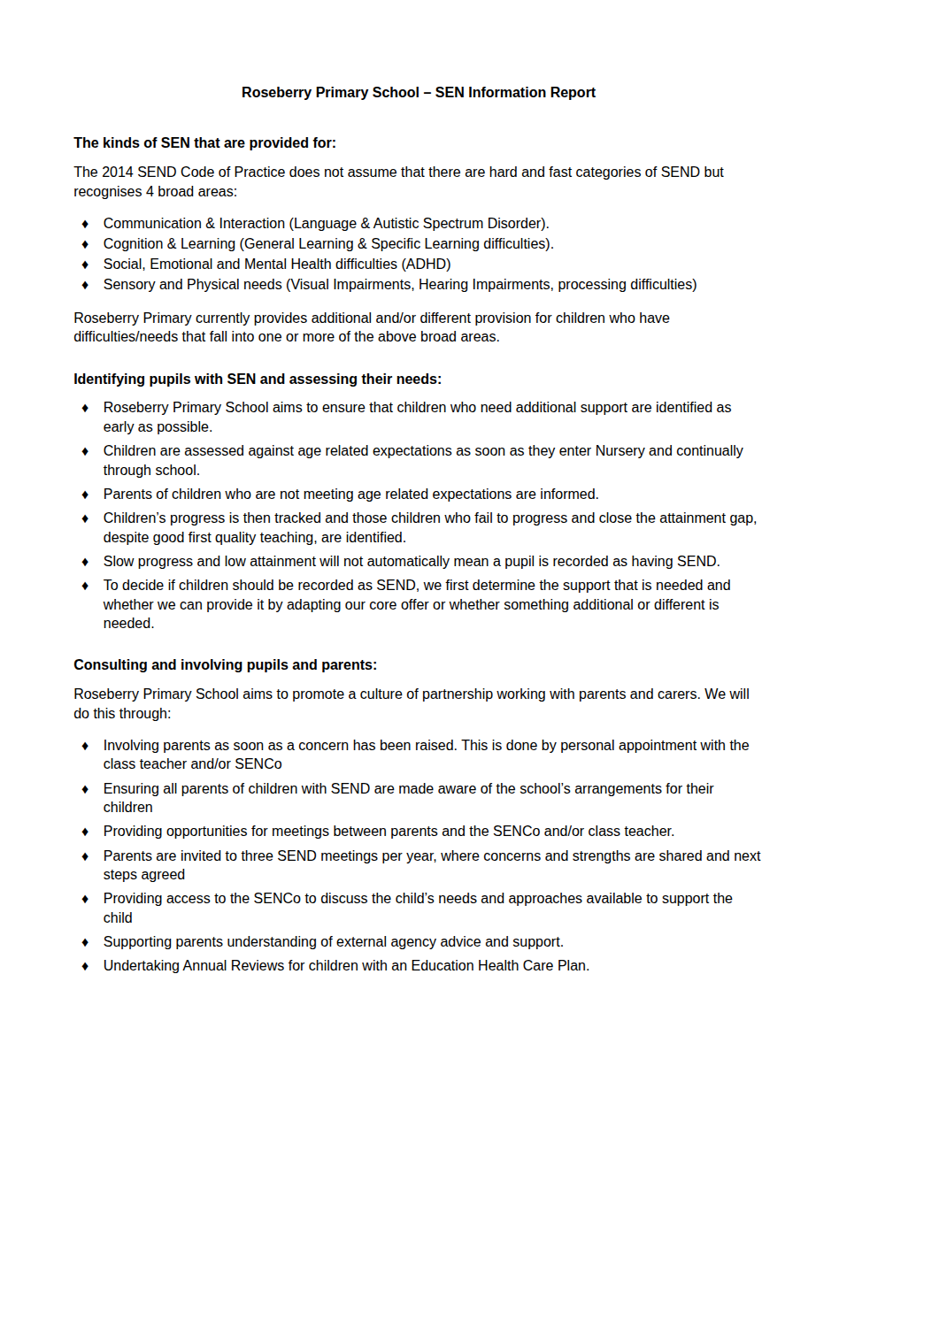Roseberry Primary School – SEN Information Report
The kinds of SEN that are provided for:
The 2014 SEND Code of Practice does not assume that there are hard and fast categories of SEND but recognises 4 broad areas:
Communication & Interaction (Language & Autistic Spectrum Disorder).
Cognition & Learning (General Learning & Specific Learning difficulties).
Social, Emotional and Mental Health difficulties (ADHD)
Sensory and Physical needs (Visual Impairments, Hearing Impairments, processing difficulties)
Roseberry Primary currently provides additional and/or different provision for children who have difficulties/needs that fall into one or more of the above broad areas.
Identifying pupils with SEN and assessing their needs:
Roseberry Primary School aims to ensure that children who need additional support are identified as early as possible.
Children are assessed against age related expectations as soon as they enter Nursery and continually through school.
Parents of children who are not meeting age related expectations are informed.
Children’s progress is then tracked and those children who fail to progress and close the attainment gap, despite good first quality teaching, are identified.
Slow progress and low attainment will not automatically mean a pupil is recorded as having SEND.
To decide if children should be recorded as SEND, we first determine the support that is needed and whether we can provide it by adapting our core offer or whether something additional or different is needed.
Consulting and involving pupils and parents:
Roseberry Primary School aims to promote a culture of partnership working with parents and carers. We will do this through:
Involving parents as soon as a concern has been raised. This is done by personal appointment with the class teacher and/or SENCo
Ensuring all parents of children with SEND are made aware of the school’s arrangements for their children
Providing opportunities for meetings between parents and the SENCo and/or class teacher.
Parents are invited to three SEND meetings per year, where concerns and strengths are shared and next steps agreed
Providing access to the SENCo to discuss the child’s needs and approaches available to support the child
Supporting parents understanding of external agency advice and support.
Undertaking Annual Reviews for children with an Education Health Care Plan.